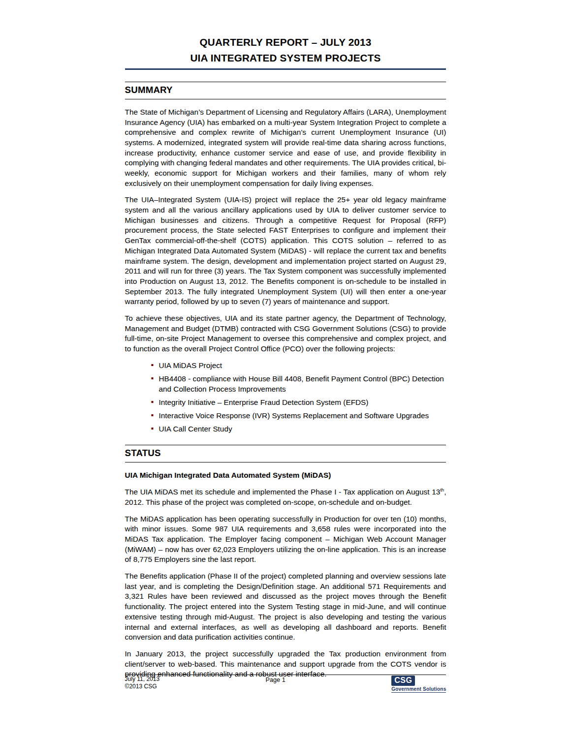QUARTERLY REPORT – JULY 2013
UIA INTEGRATED SYSTEM PROJECTS
SUMMARY
The State of Michigan’s Department of Licensing and Regulatory Affairs (LARA), Unemployment Insurance Agency (UIA) has embarked on a multi-year System Integration Project to complete a comprehensive and complex rewrite of Michigan’s current Unemployment Insurance (UI) systems. A modernized, integrated system will provide real-time data sharing across functions, increase productivity, enhance customer service and ease of use, and provide flexibility in complying with changing federal mandates and other requirements. The UIA provides critical, bi-weekly, economic support for Michigan workers and their families, many of whom rely exclusively on their unemployment compensation for daily living expenses.
The UIA–Integrated System (UIA-IS) project will replace the 25+ year old legacy mainframe system and all the various ancillary applications used by UIA to deliver customer service to Michigan businesses and citizens. Through a competitive Request for Proposal (RFP) procurement process, the State selected FAST Enterprises to configure and implement their GenTax commercial-off-the-shelf (COTS) application. This COTS solution – referred to as Michigan Integrated Data Automated System (MiDAS) - will replace the current tax and benefits mainframe system. The design, development and implementation project started on August 29, 2011 and will run for three (3) years. The Tax System component was successfully implemented into Production on August 13, 2012. The Benefits component is on-schedule to be installed in September 2013. The fully integrated Unemployment System (UI) will then enter a one-year warranty period, followed by up to seven (7) years of maintenance and support.
To achieve these objectives, UIA and its state partner agency, the Department of Technology, Management and Budget (DTMB) contracted with CSG Government Solutions (CSG) to provide full-time, on-site Project Management to oversee this comprehensive and complex project, and to function as the overall Project Control Office (PCO) over the following projects:
UIA MiDAS Project
HB4408 - compliance with House Bill 4408, Benefit Payment Control (BPC) Detection and Collection Process Improvements
Integrity Initiative – Enterprise Fraud Detection System (EFDS)
Interactive Voice Response (IVR) Systems Replacement and Software Upgrades
UIA Call Center Study
STATUS
UIA Michigan Integrated Data Automated System (MiDAS)
The UIA MiDAS met its schedule and implemented the Phase I - Tax application on August 13th, 2012. This phase of the project was completed on-scope, on-schedule and on-budget.
The MiDAS application has been operating successfully in Production for over ten (10) months, with minor issues. Some 987 UIA requirements and 3,658 rules were incorporated into the MiDAS Tax application. The Employer facing component – Michigan Web Account Manager (MiWAM) – now has over 62,023 Employers utilizing the on-line application. This is an increase of 8,775 Employers sine the last report.
The Benefits application (Phase II of the project) completed planning and overview sessions late last year, and is completing the Design/Definition stage. An additional 571 Requirements and 3,321 Rules have been reviewed and discussed as the project moves through the Benefit functionality. The project entered into the System Testing stage in mid-June, and will continue extensive testing through mid-August. The project is also developing and testing the various internal and external interfaces, as well as developing all dashboard and reports. Benefit conversion and data purification activities continue.
In January 2013, the project successfully upgraded the Tax production environment from client/server to web-based. This maintenance and support upgrade from the COTS vendor is providing enhanced functionality and a robust user interface.
July 11, 2013
©2013 CSG
Page 1
CSG Government Solutions